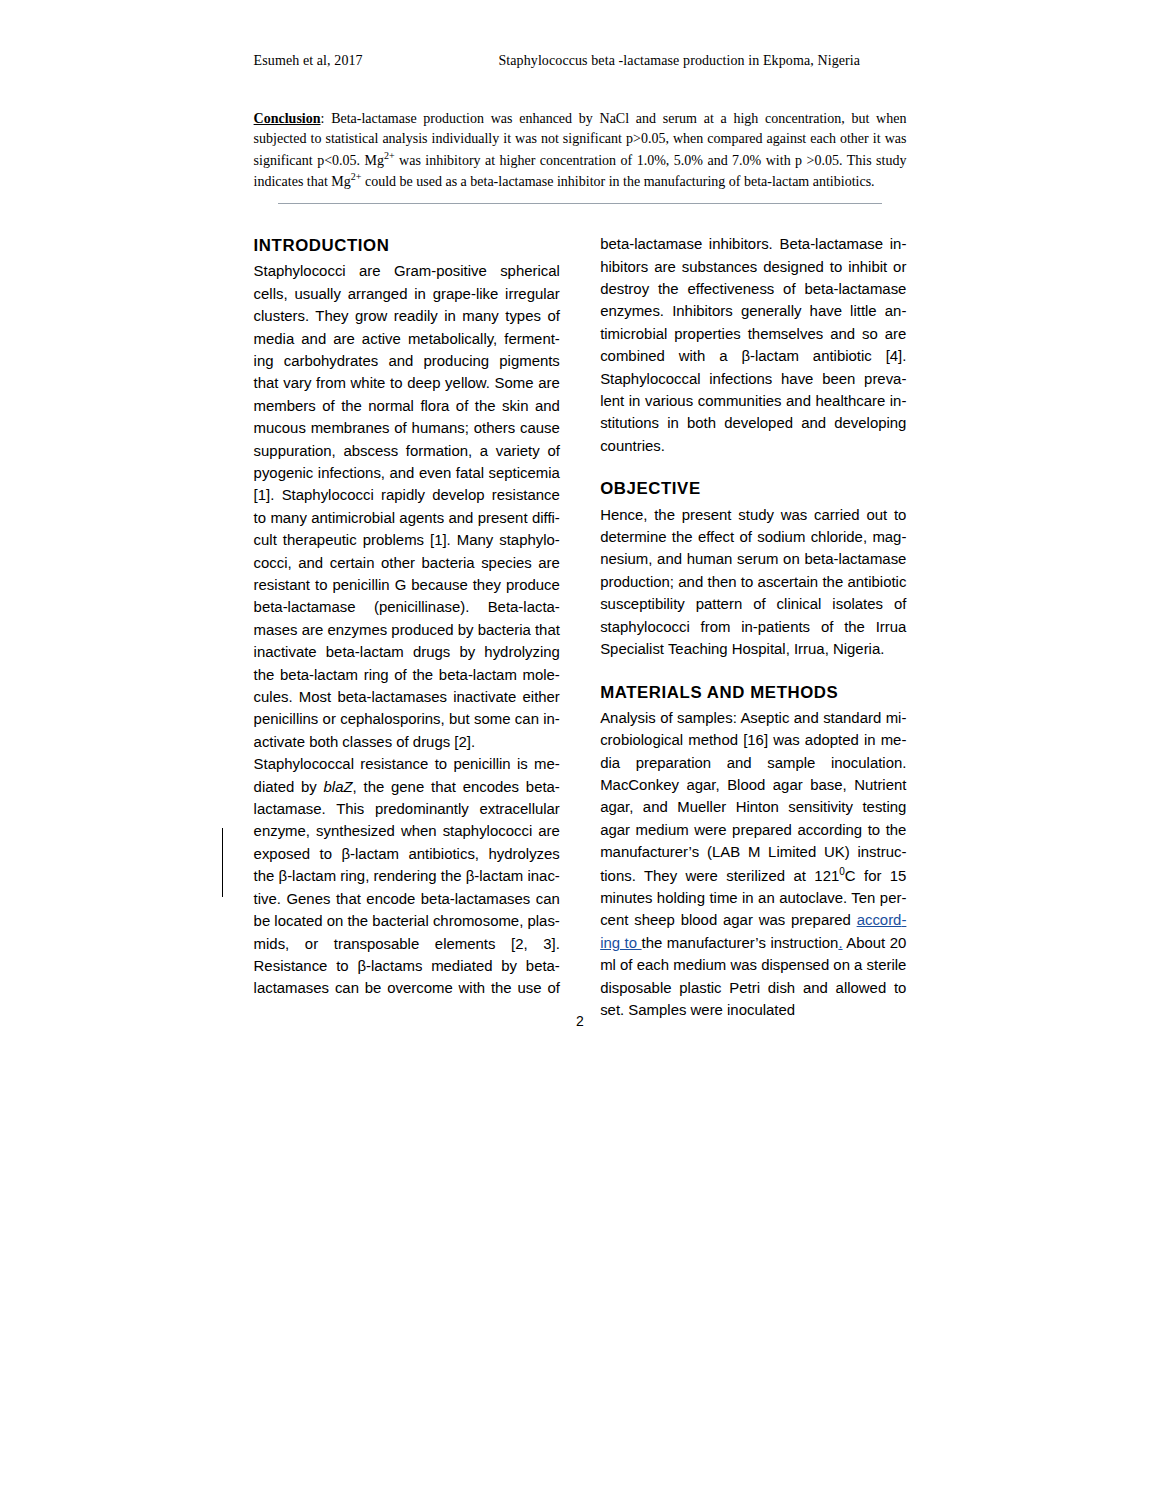Esumeh et al, 2017
Staphylococcus beta -lactamase production in Ekpoma, Nigeria
Conclusion: Beta-lactamase production was enhanced by NaCl and serum at a high concentration, but when subjected to statistical analysis individually it was not significant p>0.05, when compared against each other it was significant p<0.05. Mg2+ was inhibitory at higher concentration of 1.0%, 5.0% and 7.0% with p >0.05. This study indicates that Mg2+ could be used as a beta-lactamase inhibitor in the manufacturing of beta-lactam antibiotics.
INTRODUCTION
Staphylococci are Gram-positive spherical cells, usually arranged in grape-like irregular clusters. They grow readily in many types of media and are active metabolically, fermenting carbohydrates and producing pigments that vary from white to deep yellow. Some are members of the normal flora of the skin and mucous membranes of humans; others cause suppuration, abscess formation, a variety of pyogenic infections, and even fatal septicemia [1]. Staphylococci rapidly develop resistance to many antimicrobial agents and present difficult therapeutic problems [1]. Many staphylococci, and certain other bacteria species are resistant to penicillin G because they produce beta-lactamase (penicillinase). Beta-lactamases are enzymes produced by bacteria that inactivate beta-lactam drugs by hydrolyzing the beta-lactam ring of the beta-lactam molecules. Most beta-lactamases inactivate either penicillins or cephalosporins, but some can inactivate both classes of drugs [2].
Staphylococcal resistance to penicillin is mediated by blaZ, the gene that encodes beta-lactamase. This predominantly extracellular enzyme, synthesized when staphylococci are exposed to β-lactam antibiotics, hydrolyzes the β-lactam ring, rendering the β-lactam inactive. Genes that encode beta-lactamases can be located on the bacterial chromosome, plasmids, or transposable elements [2, 3]. Resistance to β-lactams mediated by beta-lactamases can be overcome with the use of beta-lactamase inhibitors. Beta-lactamase inhibitors are substances designed to inhibit or destroy the effectiveness of beta-lactamase enzymes. Inhibitors generally have little antimicrobial properties themselves and so are combined with a β-lactam antibiotic [4]. Staphylococcal infections have been prevalent in various communities and healthcare institutions in both developed and developing countries.
OBJECTIVE
Hence, the present study was carried out to determine the effect of sodium chloride, magnesium, and human serum on beta-lactamase production; and then to ascertain the antibiotic susceptibility pattern of clinical isolates of staphylococci from in-patients of the Irrua Specialist Teaching Hospital, Irrua, Nigeria.
MATERIALS AND METHODS
Analysis of samples: Aseptic and standard microbiological method [16] was adopted in media preparation and sample inoculation. MacConkey agar, Blood agar base, Nutrient agar, and Mueller Hinton sensitivity testing agar medium were prepared according to the manufacturer’s (LAB M Limited UK) instructions. They were sterilized at 1210 C for 15 minutes holding time in an autoclave. Ten percent sheep blood agar was prepared according to the manufacturer’s instruction. About 20 ml of each medium was dispensed on a sterile disposable plastic Petri dish and allowed to set. Samples were inoculated
2